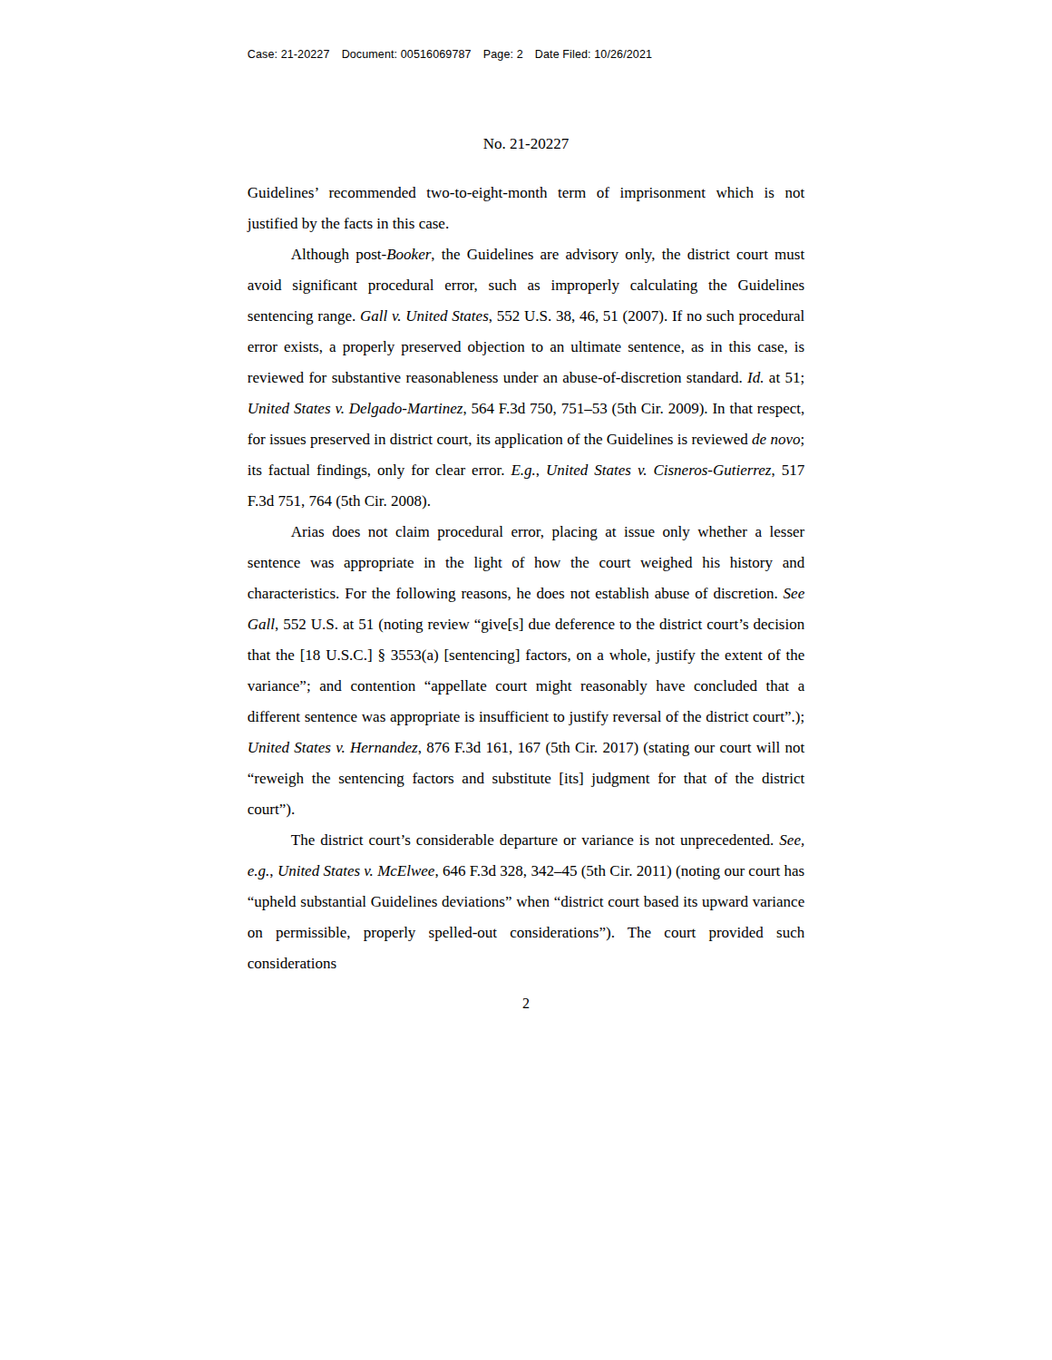Case: 21-20227 Document: 00516069787 Page: 2 Date Filed: 10/26/2021
No. 21-20227
Guidelines’ recommended two-to-eight-month term of imprisonment which is not justified by the facts in this case.
Although post-Booker, the Guidelines are advisory only, the district court must avoid significant procedural error, such as improperly calculating the Guidelines sentencing range. Gall v. United States, 552 U.S. 38, 46, 51 (2007). If no such procedural error exists, a properly preserved objection to an ultimate sentence, as in this case, is reviewed for substantive reasonableness under an abuse-of-discretion standard. Id. at 51; United States v. Delgado-Martinez, 564 F.3d 750, 751–53 (5th Cir. 2009). In that respect, for issues preserved in district court, its application of the Guidelines is reviewed de novo; its factual findings, only for clear error. E.g., United States v. Cisneros-Gutierrez, 517 F.3d 751, 764 (5th Cir. 2008).
Arias does not claim procedural error, placing at issue only whether a lesser sentence was appropriate in the light of how the court weighed his history and characteristics. For the following reasons, he does not establish abuse of discretion. See Gall, 552 U.S. at 51 (noting review “give[s] due deference to the district court’s decision that the [18 U.S.C.] § 3553(a) [sentencing] factors, on a whole, justify the extent of the variance”; and contention “appellate court might reasonably have concluded that a different sentence was appropriate is insufficient to justify reversal of the district court”.); United States v. Hernandez, 876 F.3d 161, 167 (5th Cir. 2017) (stating our court will not “reweigh the sentencing factors and substitute [its] judgment for that of the district court”).
The district court’s considerable departure or variance is not unprecedented. See, e.g., United States v. McElwee, 646 F.3d 328, 342–45 (5th Cir. 2011) (noting our court has “upheld substantial Guidelines deviations” when “district court based its upward variance on permissible, properly spelled-out considerations”). The court provided such considerations
2